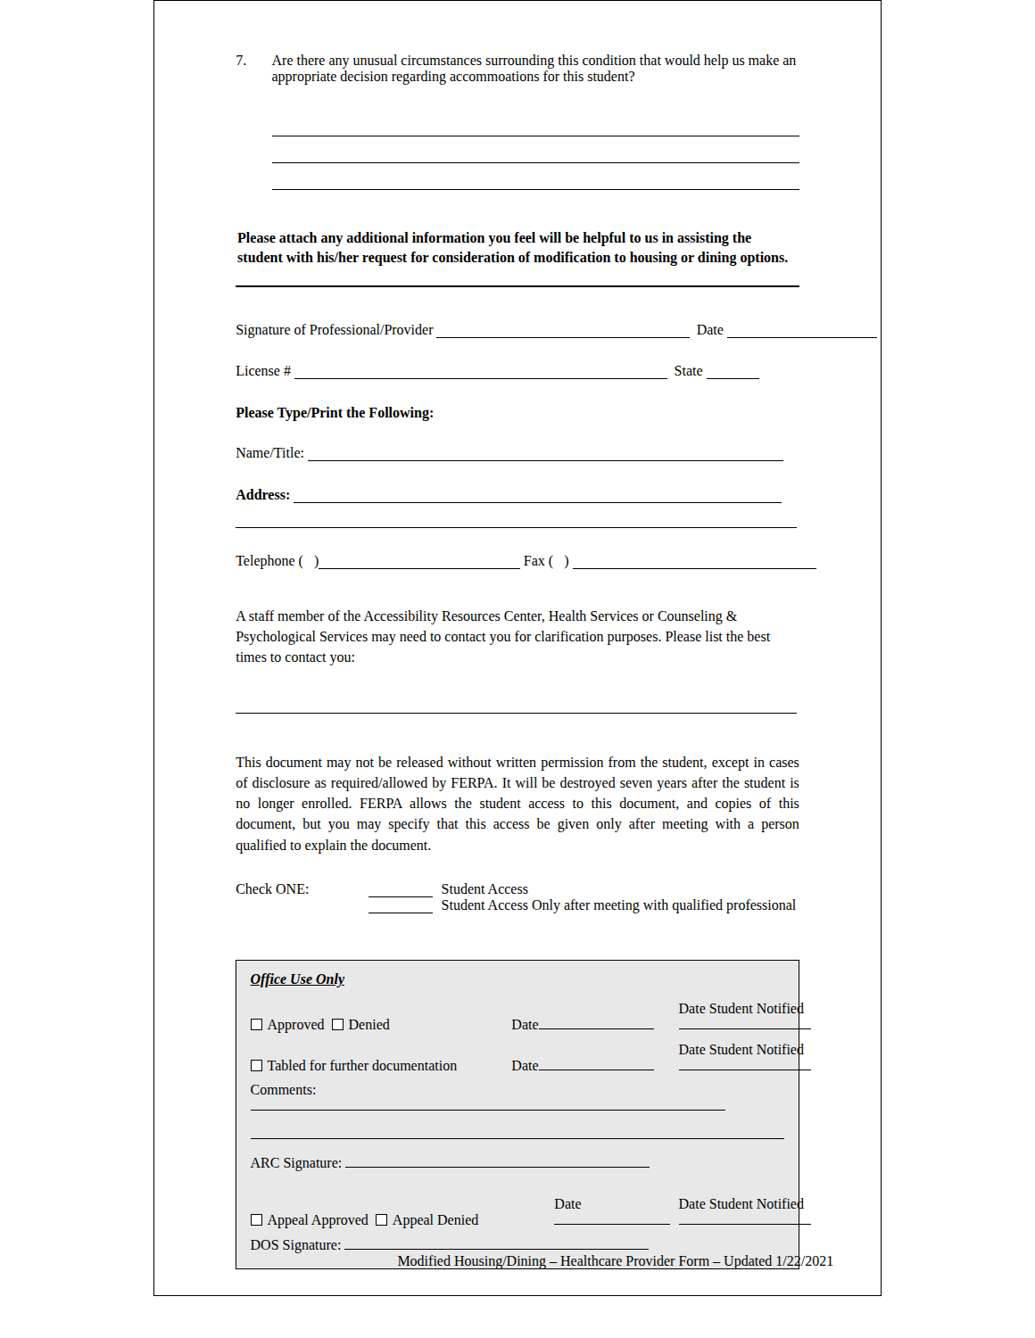7.
Are there any unusual circumstances surrounding this condition that would help us make an appropriate decision regarding accommoations for this student?
Please attach any additional information you feel will be helpful to us in assisting the student with his/her request for consideration of modification to housing or dining options.
Signature of Professional/Provider Date
License # State
Please Type/Print the Following:
Name/Title:
Address:
Telephone ( ) Fax ( )
A staff member of the Accessibility Resources Center, Health Services or Counseling & Psychological Services may need to contact you for clarification purposes. Please list the best times to contact you:
This document may not be released without written permission from the student, except in cases of disclosure as required/allowed by FERPA. It will be destroyed seven years after the student is no longer enrolled. FERPA allows the student access to this document, and copies of this document, but you may specify that this access be given only after meeting with a person qualified to explain the document.
Check ONE:
Student Access
Student Access Only after meeting with qualified professional
Office Use Only
Approved Denied
Date
Date Student Notified
Tabled for further documentation
Date
Date Student Notified
Comments:
ARC Signature:
Appeal Approved Appeal Denied
Date
Date Student Notified
DOS Signature:
Modified Housing/Dining – Healthcare Provider Form – Updated 1/22/2021